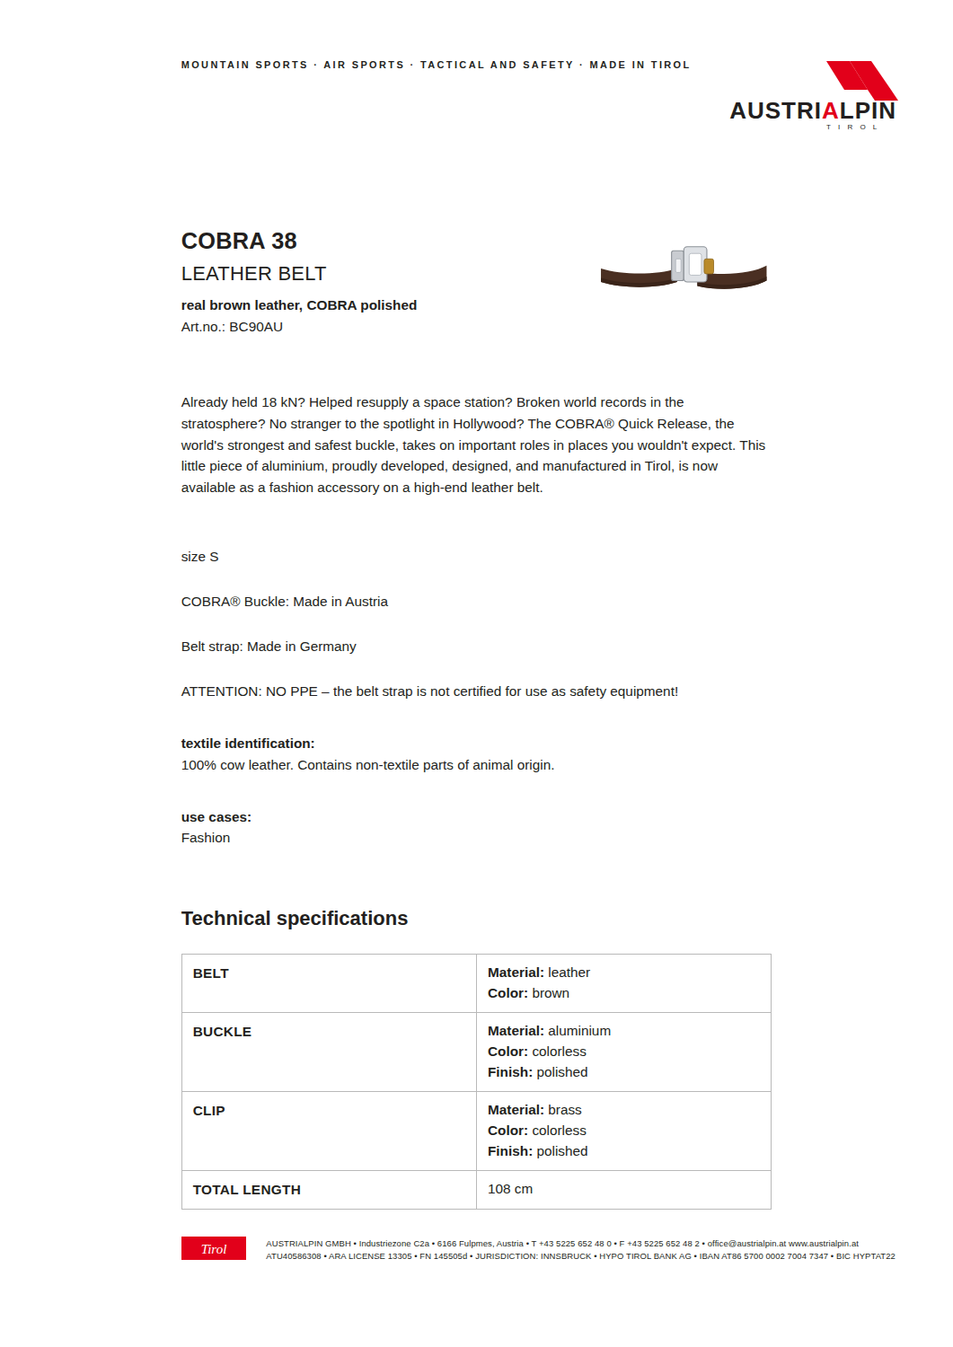Mountain Sports · Air Sports · Tactical and Safety · Made in Tirol
AUSTRIALPIN T I R O L
COBRA 38
LEATHER BELT
real brown leather, COBRA polished
Art.no.: BC90AU
Already held 18 kN? Helped resupply a space station? Broken world records in the stratosphere? No stranger to the spotlight in Hollywood? The COBRA® Quick Release, the world's strongest and safest buckle, takes on important roles in places you wouldn't expect. This little piece of aluminium, proudly developed, designed, and manufactured in Tirol, is now available as a fashion accessory on a high-end leather belt.
size S
COBRA® Buckle: Made in Austria
Belt strap: Made in Germany
ATTENTION: NO PPE – the belt strap is not certified for use as safety equipment!
textile identification:
100% cow leather. Contains non-textile parts of animal origin.
use cases:
Fashion
Technical specifications
| BELT | Material: leather Color: brown |
| BUCKLE | Material: aluminium Color: colorless Finish: polished |
| CLIP | Material: brass Color: colorless Finish: polished |
| TOTAL LENGTH | 108 cm |
Tirol
AUSTRIALPIN GMBH • Industriezone C2a • 6166 Fulpmes, Austria • T +43 5225 652 48 0 • F +43 5225 652 48 2 • office@austrialpin.at www.austrialpin.at
ATU40586308 • ARA LICENSE 13305 • FN 145505d • JURISDICTION: INNSBRUCK • HYPO TIROL BANK AG • IBAN AT86 5700 0002 7004 7347 • BIC HYPTAT22